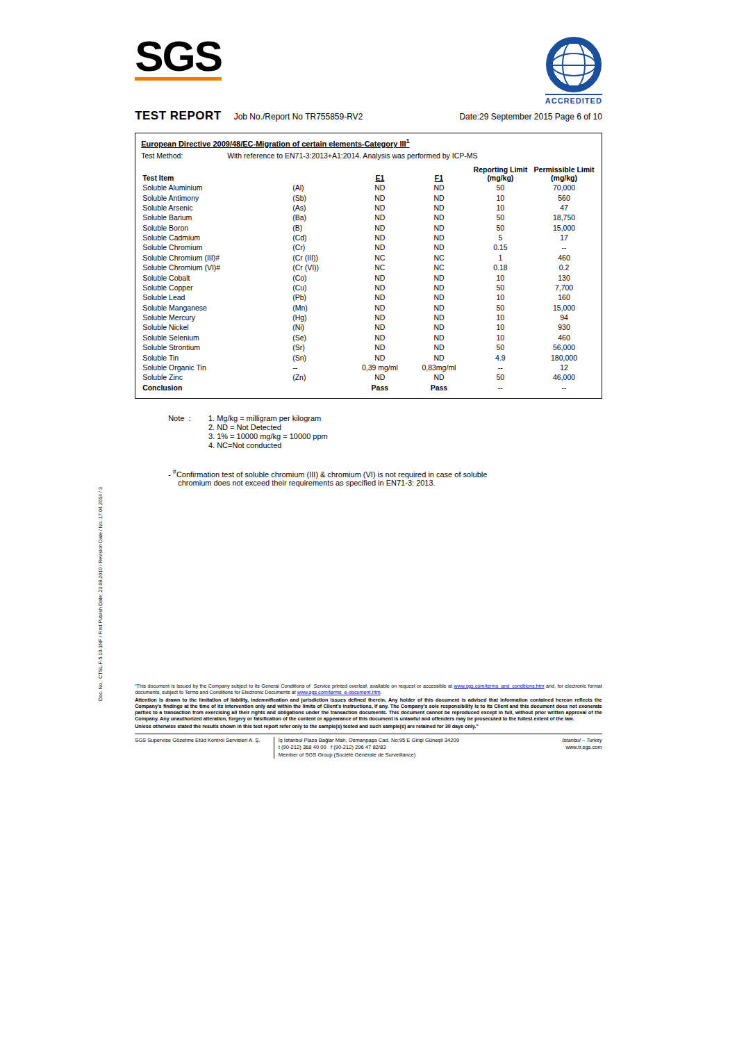Doc. No.: CTSL-F-5.10-1NF / First Publish Date: 23.08.2010 / Revision Date / No.:17.04.2014 / 3
SGS
ACCREDITED
TEST REPORT Job No./Report No TR755859-RV2 Date:29 September 2015 Page 6 of 10
European Directive 2009/48/EC-Migration of certain elements-Category III1
| Test Method: | With reference to EN71-3:2013+A1:2014. Analysis was performed by ICP-MS |
| Test Item | | E1 | F1 | Reporting Limit (mg/kg) | Permissible Limit (mg/kg) |
| --- | --- | --- | --- | --- | --- |
| Soluble Aluminium | (Al) | ND | ND | 50 | 70,000 |
| Soluble Antimony | (Sb) | ND | ND | 10 | 560 |
| Soluble Arsenic | (As) | ND | ND | 10 | 47 |
| Soluble Barium | (Ba) | ND | ND | 50 | 18,750 |
| Soluble Boron | (B) | ND | ND | 50 | 15,000 |
| Soluble Cadmium | (Cd) | ND | ND | 5 | 17 |
| Soluble Chromium | (Cr) | ND | ND | 0.15 | -- |
| Soluble Chromium (III)# | (Cr (III)) | NC | NC | 1 | 460 |
| Soluble Chromium (VI)# | (Cr (VI)) | NC | NC | 0.18 | 0.2 |
| Soluble Cobalt | (Co) | ND | ND | 10 | 130 |
| Soluble Copper | (Cu) | ND | ND | 50 | 7,700 |
| Soluble Lead | (Pb) | ND | ND | 10 | 160 |
| Soluble Manganese | (Mn) | ND | ND | 50 | 15,000 |
| Soluble Mercury | (Hg) | ND | ND | 10 | 94 |
| Soluble Nickel | (Ni) | ND | ND | 10 | 930 |
| Soluble Selenium | (Se) | ND | ND | 10 | 460 |
| Soluble Strontium | (Sr) | ND | ND | 50 | 56,000 |
| Soluble Tin | (Sn) | ND | ND | 4.9 | 180,000 |
| Soluble Organic Tin | -- | 0,39 mg/ml | 0,83mg/ml | -- | 12 |
| Soluble Zinc | (Zn) | ND | ND | 50 | 46,000 |
| Conclusion | | Pass | Pass | -- | -- |
Note :
Mg/kg = milligram per kilogram
ND = Not Detected
1% = 10000 mg/kg = 10000 ppm
NC=Not conducted
- #Confirmation test of soluble chromium (III) & chromium (VI) is not required in case of soluble chromium does not exceed their requirements as specified in EN71-3: 2013.
“This document is issued by the Company subject to its General Conditions of Service printed overleaf, available on request or accessible at www.sgs.com/terms_and_conditions.htm and, for electronic format documents, subject to Terms and Conditions for Electronic Documents at www.sgs.com/terms_e-document.htm.
Attention is drawn to the limitation of liability, indemnification and jurisdiction issues defined therein. Any holder of this document is advised that information contained hereon reflects the Company’s findings at the time of its intervention only and within the limits of Client’s instructions, if any. The Company’s sole responsibility is to its Client and this document does not exonerate parties to a transaction from exercising all their rights and obligations under the transaction documents. This document cannot be reproduced except in full, without prior written approval of the Company. Any unauthorized alteration, forgery or falsification of the content or appearance of this document is unlawful and offenders may be prosecuted to the fullest extent of the law.
Unless otherwise stated the results shown in this test report refer only to the sample(s) tested and such sample(s) are retained for 30 days only.”
SGS Supervise Gözetme Etüd Kontrol Servisleri A. Ş.
İş İstanbul Plaza Bağlar Mah. Osmanpaşa Cad. No:95 E Girişi Güneşli 34209
t (90-212) 368 40 00 f (90-212) 296 47 82/83
Member of SGS Group (Société Générale de Surveillance)
İstanbul – Turkey
www.tr.sgs.com